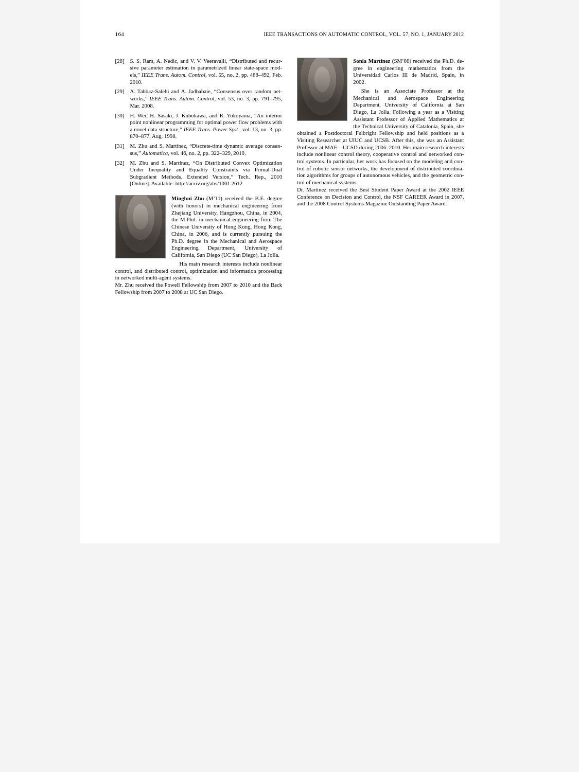164 IEEE Transactions on Automatic Control, Vol. 57, No. 1, January 2012
[28] S. S. Ram, A. Nedic, and V. V. Veeravalli, “Distributed and recursive parameter estimation in parametrized linear state-space models,” IEEE Trans. Autom. Control, vol. 55, no. 2, pp. 488–492, Feb. 2010.
[29] A. Tahbaz-Salehi and A. Jadbabaie, “Consensus over random networks,” IEEE Trans. Autom. Control, vol. 53, no. 3, pp. 791–795, Mar. 2008.
[30] H. Wei, H. Sasaki, J. Kubokawa, and R. Yokoyama, “An interior point nonlinear programming for optimal power flow problems with a novel data structure,” IEEE Trans. Power Syst., vol. 13, no. 3, pp. 870–877, Aug. 1998.
[31] M. Zhu and S. Martínez, “Discrete-time dynamic average consensus,” Automatica, vol. 46, no. 2, pp. 322–329, 2010.
[32] M. Zhu and S. Martínez, “On Distributed Convex Optimization Under Inequality and Equality Constraints via Primal-Dual Subgradient Methods. Extended Version,” Tech. Rep., 2010 [Online]. Available: http://arxiv.org/abs/1001.2612
Minghui Zhu (M’11) received the B.E. degree (with honors) in mechanical engineering from Zhejiang University, Hangzhou, China, in 2004, the M.Phil. in mechanical engineering from The Chinese University of Hong Kong, Hong Kong, China, in 2006, and is currently pursuing the Ph.D. degree in the Mechanical and Aerospace Engineering Department, University of California, San Diego (UC San Diego), La Jolla.
His main research interests include nonlinear control, and distributed control, optimization and information processing in networked multi-agent systems.
Mr. Zhu received the Powell Fellowship from 2007 to 2010 and the Back Fellowship from 2007 to 2008 at UC San Diego.
Sonia Martínez (SM’08) received the Ph.D. degree in engineering mathematics from the Universidad Carlos III de Madrid, Spain, in 2002.
She is an Associate Professor at the Mechanical and Aerospace Engineering Department, University of California at San Diego, La Jolla. Following a year as a Visiting Assistant Professor of Applied Mathematics at the Technical University of Catalonia, Spain, she obtained a Postdoctoral Fulbright Fellowship and held positions as a Visiting Researcher at UIUC and UCSB. After this, she was an Assistant Professor at MAE—UCSD during 2006–2010. Her main research interests include nonlinear control theory, cooperative control and networked control systems. In particular, her work has focused on the modeling and control of robotic sensor networks, the development of distributed coordination algorithms for groups of autonomous vehicles, and the geometric control of mechanical systems.
Dr. Martinez received the Best Student Paper Award at the 2002 IEEE Conference on Decision and Control, the NSF CAREER Award in 2007, and the 2008 Control Systems Magazine Outstanding Paper Award.